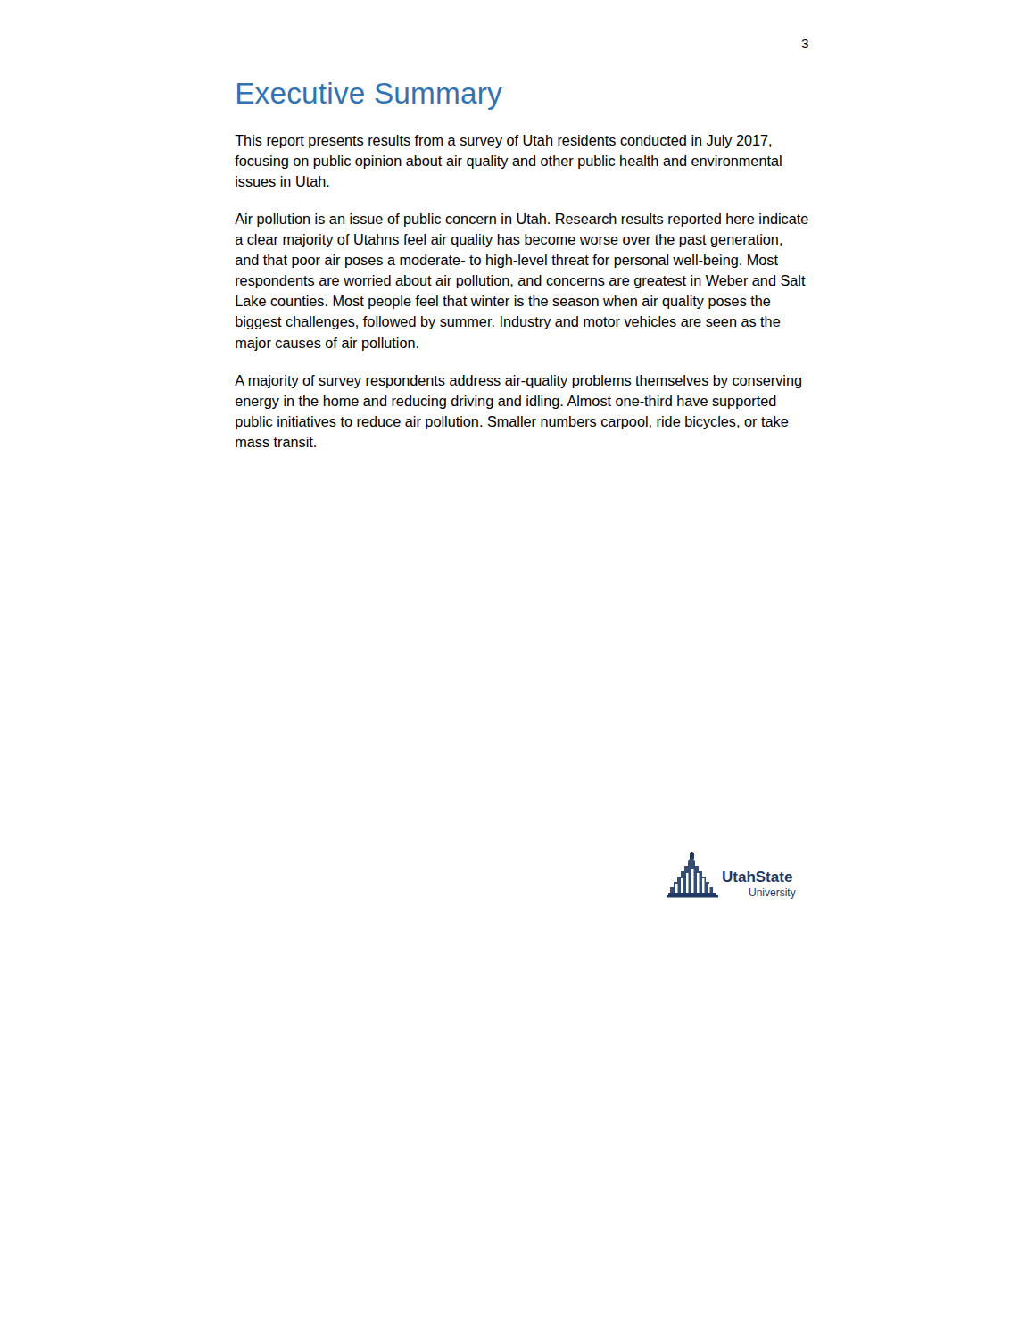3
Executive Summary
This report presents results from a survey of Utah residents conducted in July 2017, focusing on public opinion about air quality and other public health and environmental issues in Utah.
Air pollution is an issue of public concern in Utah. Research results reported here indicate a clear majority of Utahns feel air quality has become worse over the past generation, and that poor air poses a moderate- to high-level threat for personal well-being. Most respondents are worried about air pollution, and concerns are greatest in Weber and Salt Lake counties. Most people feel that winter is the season when air quality poses the biggest challenges, followed by summer. Industry and motor vehicles are seen as the major causes of air pollution.
A majority of survey respondents address air-quality problems themselves by conserving energy in the home and reducing driving and idling. Almost one-third have supported public initiatives to reduce air pollution. Smaller numbers carpool, ride bicycles, or take mass transit.
UtahState University